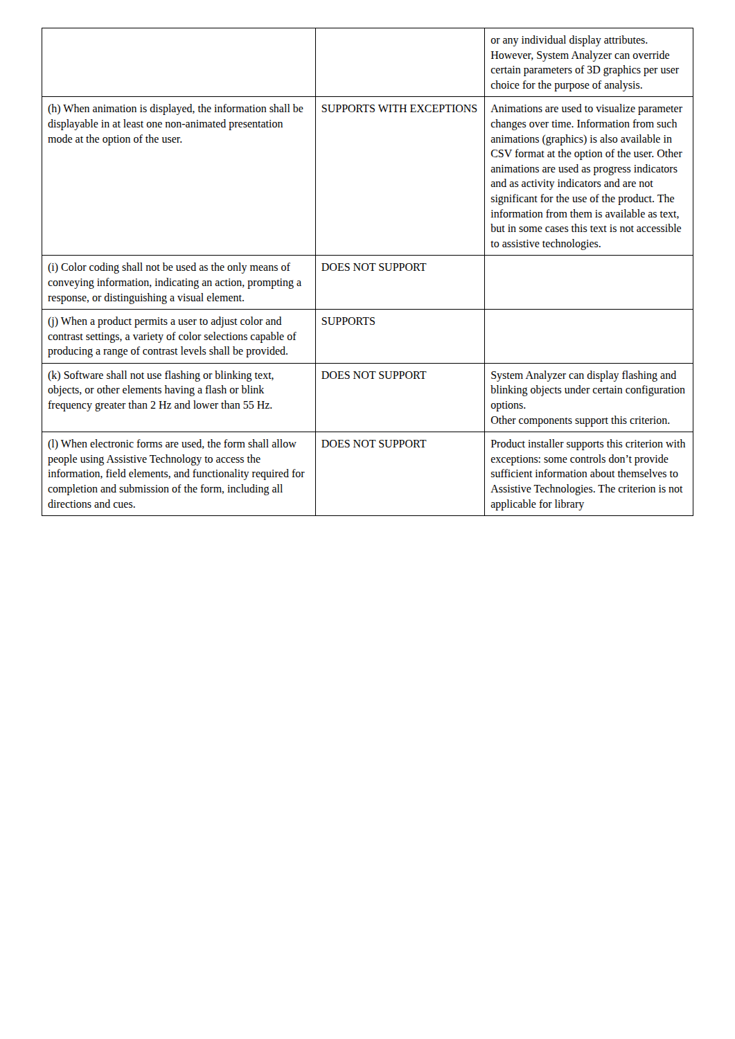| | | or any individual display attributes. However, System Analyzer can override certain parameters of 3D graphics per user choice for the purpose of analysis. |
| (h) When animation is displayed, the information shall be displayable in at least one non-animated presentation mode at the option of the user. | SUPPORTS WITH EXCEPTIONS | Animations are used to visualize parameter changes over time. Information from such animations (graphics) is also available in CSV format at the option of the user. Other animations are used as progress indicators and as activity indicators and are not significant for the use of the product. The information from them is available as text, but in some cases this text is not accessible to assistive technologies. |
| (i) Color coding shall not be used as the only means of conveying information, indicating an action, prompting a response, or distinguishing a visual element. | DOES NOT SUPPORT | |
| (j) When a product permits a user to adjust color and contrast settings, a variety of color selections capable of producing a range of contrast levels shall be provided. | SUPPORTS | |
| (k) Software shall not use flashing or blinking text, objects, or other elements having a flash or blink frequency greater than 2 Hz and lower than 55 Hz. | DOES NOT SUPPORT | System Analyzer can display flashing and blinking objects under certain configuration options. Other components support this criterion. |
| (l) When electronic forms are used, the form shall allow people using Assistive Technology to access the information, field elements, and functionality required for completion and submission of the form, including all directions and cues. | DOES NOT SUPPORT | Product installer supports this criterion with exceptions: some controls don’t provide sufficient information about themselves to Assistive Technologies. The criterion is not applicable for library |